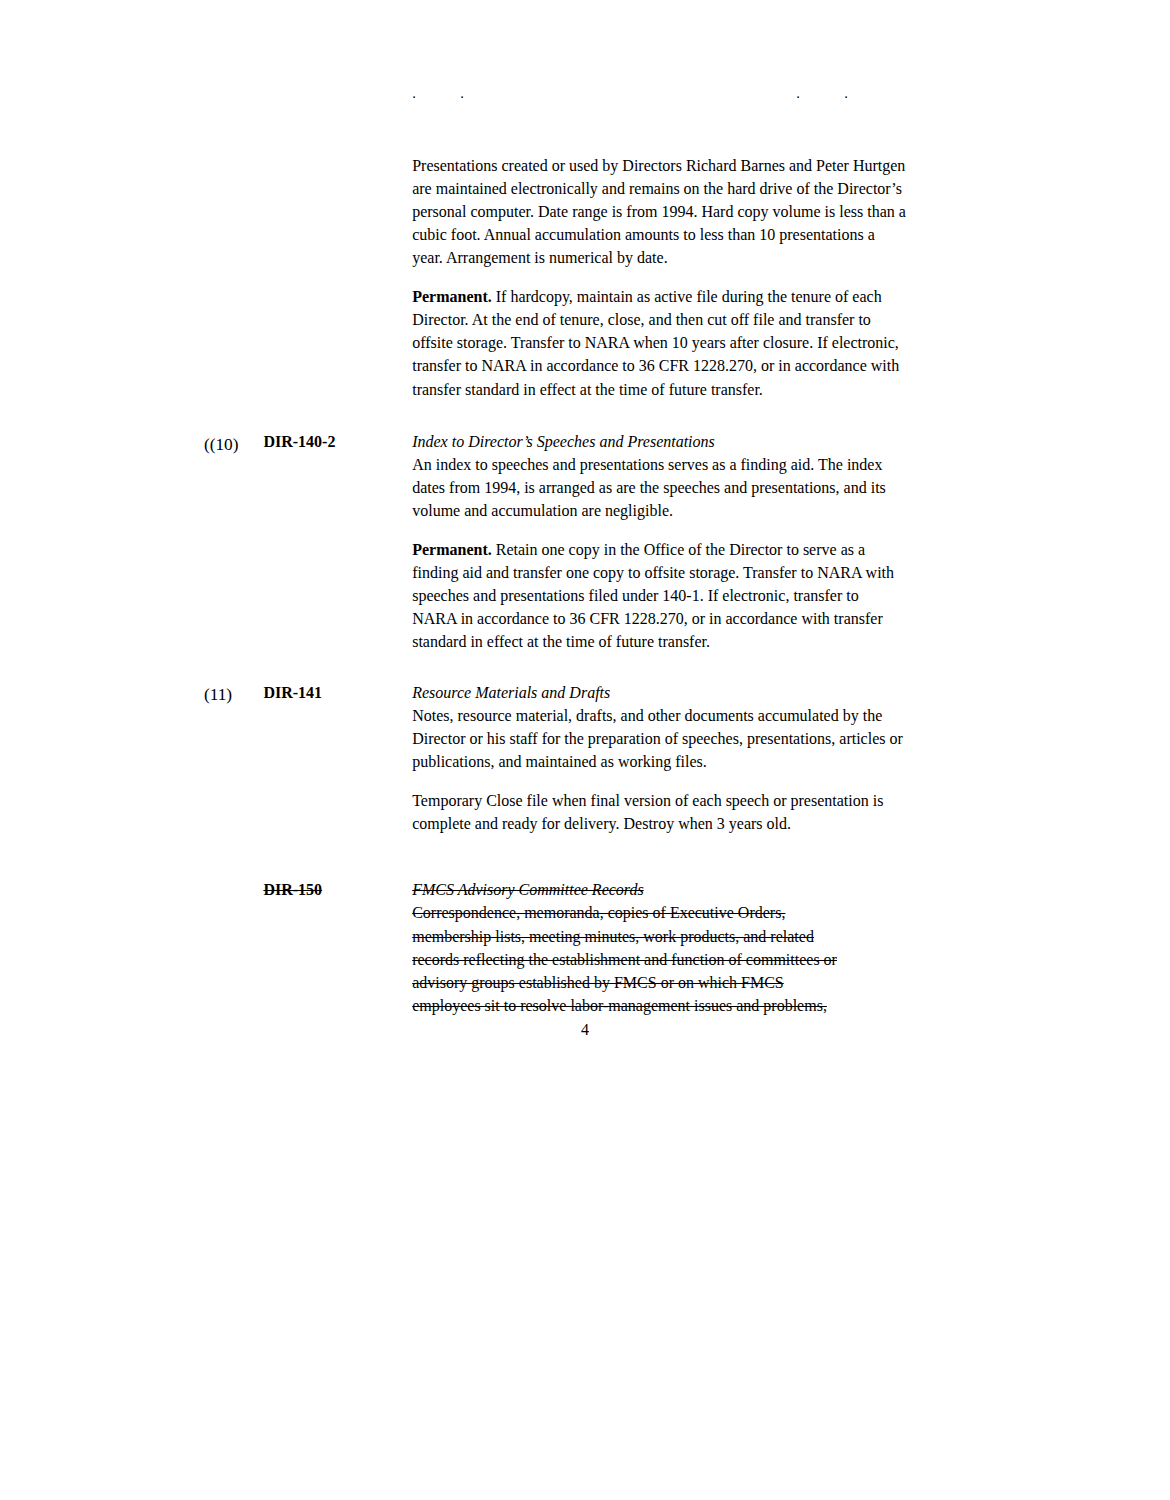. . . .
Presentations created or used by Directors Richard Barnes and Peter Hurtgen are maintained electronically and remains on the hard drive of the Director’s personal computer. Date range is from 1994. Hard copy volume is less than a cubic foot. Annual accumulation amounts to less than 10 presentations a year. Arrangement is numerical by date.
Permanent. If hardcopy, maintain as active file during the tenure of each Director. At the end of tenure, close, and then cut off file and transfer to offsite storage. Transfer to NARA when 10 years after closure. If electronic, transfer to NARA in accordance to 36 CFR 1228.270, or in accordance with transfer standard in effect at the time of future transfer.
((10) DIR-140-2
Index to Director’s Speeches and Presentations
An index to speeches and presentations serves as a finding aid. The index dates from 1994, is arranged as are the speeches and presentations, and its volume and accumulation are negligible.
Permanent. Retain one copy in the Office of the Director to serve as a finding aid and transfer one copy to offsite storage. Transfer to NARA with speeches and presentations filed under 140-1. If electronic, transfer to NARA in accordance to 36 CFR 1228.270, or in accordance with transfer standard in effect at the time of future transfer.
(11) DIR-141
Resource Materials and Drafts
Notes, resource material, drafts, and other documents accumulated by the Director or his staff for the preparation of speeches, presentations, articles or publications, and maintained as working files.
Temporary Close file when final version of each speech or presentation is complete and ready for delivery. Destroy when 3 years old.
DIR-150
FMCS Advisory Committee Records Correspondence, memoranda, copies of Executive Orders, membership lists, meeting minutes, work products, and related records reflecting the establishment and function of committees or advisory groups established by FMCS or on which FMCS employees sit to resolve labor-management issues and problems,
4